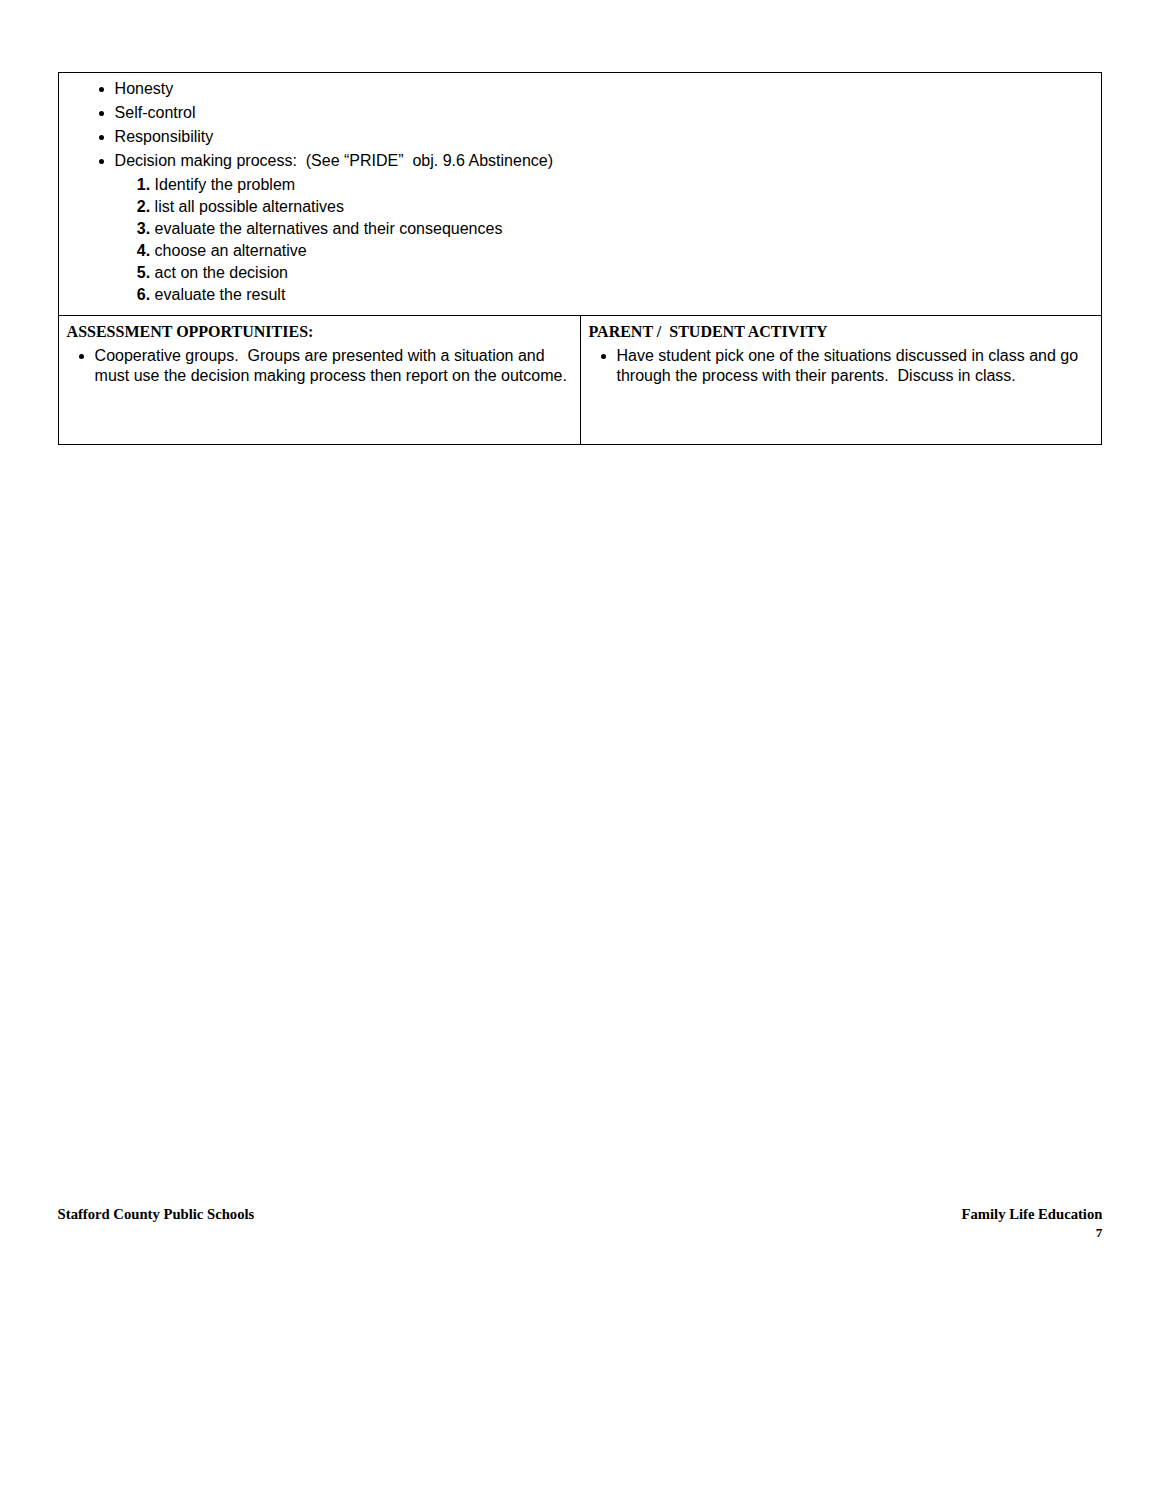| Honesty Self-control Responsibility Decision making process: (See “PRIDE” obj. 9.6 Abstinence) Identify the problem list all possible alternatives evaluate the alternatives and their consequences choose an alternative act on the decision evaluate the result |
| ASSESSMENT OPPORTUNITIES: Cooperative groups. Groups are presented with a situation and must use the decision making process then report on the outcome. | PARENT / STUDENT ACTIVITY Have student pick one of the situations discussed in class and go through the process with their parents. Discuss in class. |
Stafford County Public Schools
Family Life Education 7